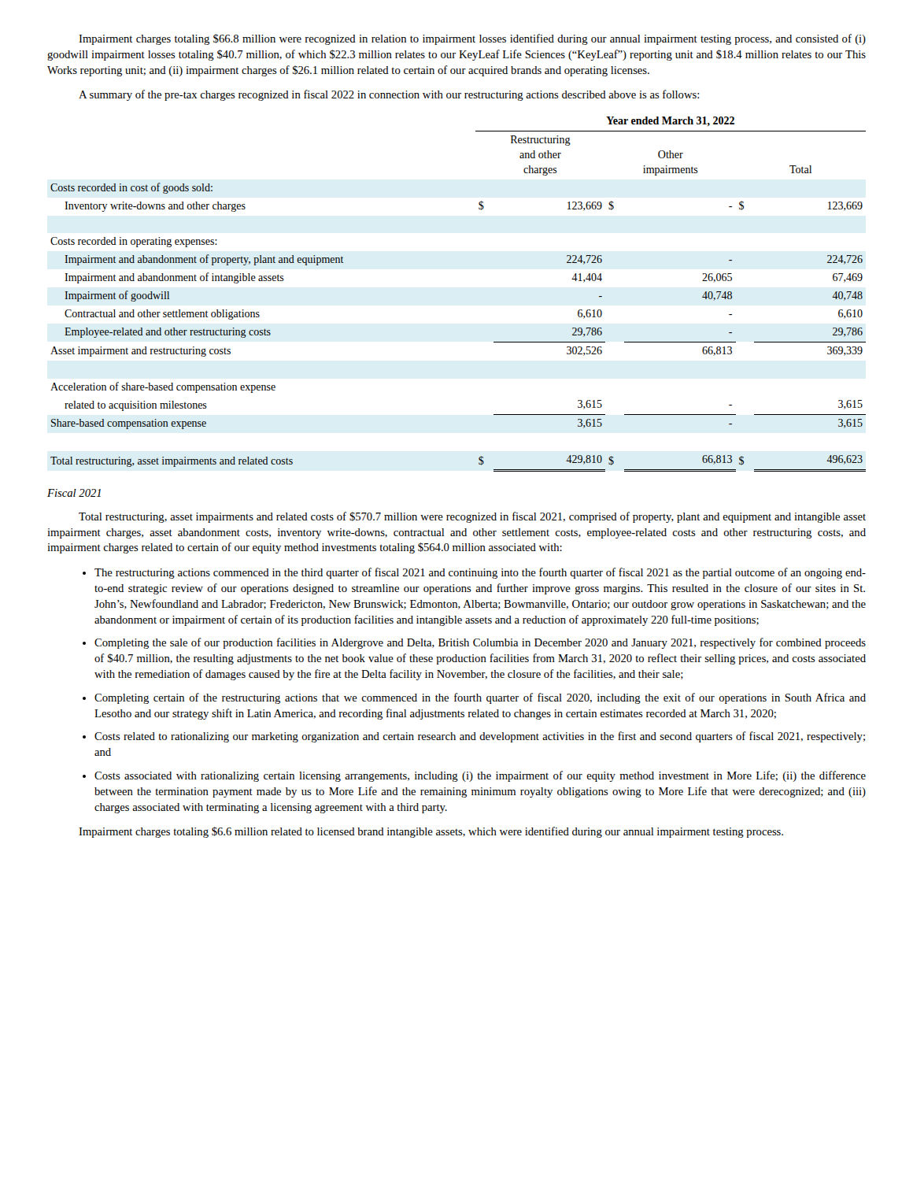Impairment charges totaling $66.8 million were recognized in relation to impairment losses identified during our annual impairment testing process, and consisted of (i) goodwill impairment losses totaling $40.7 million, of which $22.3 million relates to our KeyLeaf Life Sciences (“KeyLeaf”) reporting unit and $18.4 million relates to our This Works reporting unit; and (ii) impairment charges of $26.1 million related to certain of our acquired brands and operating licenses.
A summary of the pre-tax charges recognized in fiscal 2022 in connection with our restructuring actions described above is as follows:
| | Year ended March 31, 2022 |
| | Restructuring and other charges | Other impairments | Total |
| Costs recorded in cost of goods sold: | | | | | | |
| Inventory write-downs and other charges | $ | 123,669 | $ | - | $ | 123,669 |
| Costs recorded in operating expenses: | | | | | | |
| Impairment and abandonment of property, plant and equipment | | 224,726 | | - | | 224,726 |
| Impairment and abandonment of intangible assets | | 41,404 | | 26,065 | | 67,469 |
| Impairment of goodwill | | - | | 40,748 | | 40,748 |
| Contractual and other settlement obligations | | 6,610 | | - | | 6,610 |
| Employee-related and other restructuring costs | | 29,786 | | - | | 29,786 |
| Asset impairment and restructuring costs | | 302,526 | | 66,813 | | 369,339 |
| Acceleration of share-based compensation expense | | | | | | |
| related to acquisition milestones | | 3,615 | | - | | 3,615 |
| Share-based compensation expense | | 3,615 | | - | | 3,615 |
| Total restructuring, asset impairments and related costs | $ | 429,810 | $ | 66,813 | $ | 496,623 |
Fiscal 2021
Total restructuring, asset impairments and related costs of $570.7 million were recognized in fiscal 2021, comprised of property, plant and equipment and intangible asset impairment charges, asset abandonment costs, inventory write-downs, contractual and other settlement costs, employee-related costs and other restructuring costs, and impairment charges related to certain of our equity method investments totaling $564.0 million associated with:
The restructuring actions commenced in the third quarter of fiscal 2021 and continuing into the fourth quarter of fiscal 2021 as the partial outcome of an ongoing end-to-end strategic review of our operations designed to streamline our operations and further improve gross margins. This resulted in the closure of our sites in St. John’s, Newfoundland and Labrador; Fredericton, New Brunswick; Edmonton, Alberta; Bowmanville, Ontario; our outdoor grow operations in Saskatchewan; and the abandonment or impairment of certain of its production facilities and intangible assets and a reduction of approximately 220 full-time positions;
Completing the sale of our production facilities in Aldergrove and Delta, British Columbia in December 2020 and January 2021, respectively for combined proceeds of $40.7 million, the resulting adjustments to the net book value of these production facilities from March 31, 2020 to reflect their selling prices, and costs associated with the remediation of damages caused by the fire at the Delta facility in November, the closure of the facilities, and their sale;
Completing certain of the restructuring actions that we commenced in the fourth quarter of fiscal 2020, including the exit of our operations in South Africa and Lesotho and our strategy shift in Latin America, and recording final adjustments related to changes in certain estimates recorded at March 31, 2020;
Costs related to rationalizing our marketing organization and certain research and development activities in the first and second quarters of fiscal 2021, respectively; and
Costs associated with rationalizing certain licensing arrangements, including (i) the impairment of our equity method investment in More Life; (ii) the difference between the termination payment made by us to More Life and the remaining minimum royalty obligations owing to More Life that were derecognized; and (iii) charges associated with terminating a licensing agreement with a third party.
Impairment charges totaling $6.6 million related to licensed brand intangible assets, which were identified during our annual impairment testing process.